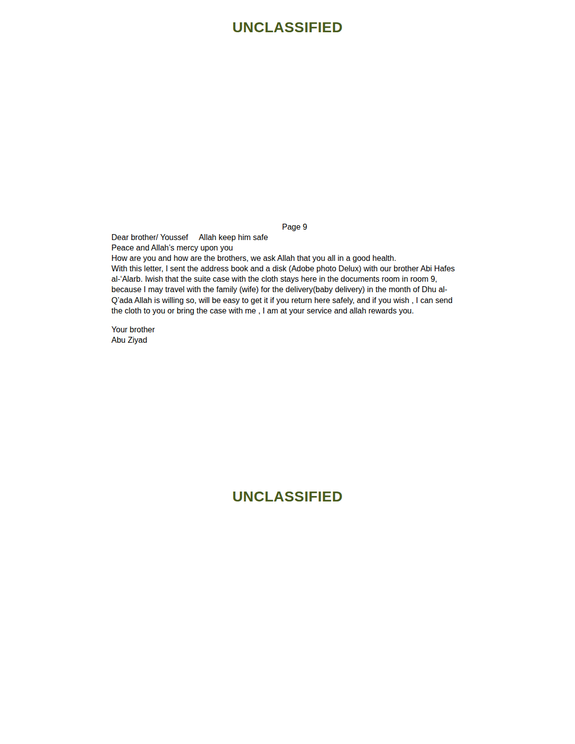UNCLASSIFIED
Page 9
Dear brother/ Youssef Allah keep him safe
Peace and Allah’s mercy upon you
How are you and how are the brothers, we ask Allah that you all in a good health.
With this letter, I sent the address book and a disk (Adobe photo Delux) with our brother Abi Hafes al-‘Alarb. Iwish that the suite case with the cloth stays here in the documents room in room 9, because I may travel with the family (wife) for the delivery(baby delivery) in the month of Dhu al-Q’ada Allah is willing so, will be easy to get it if you return here safely, and if you wish , I can send the cloth to you or bring the case with me , I am at your service and allah rewards you.
Your brother
Abu Ziyad
UNCLASSIFIED